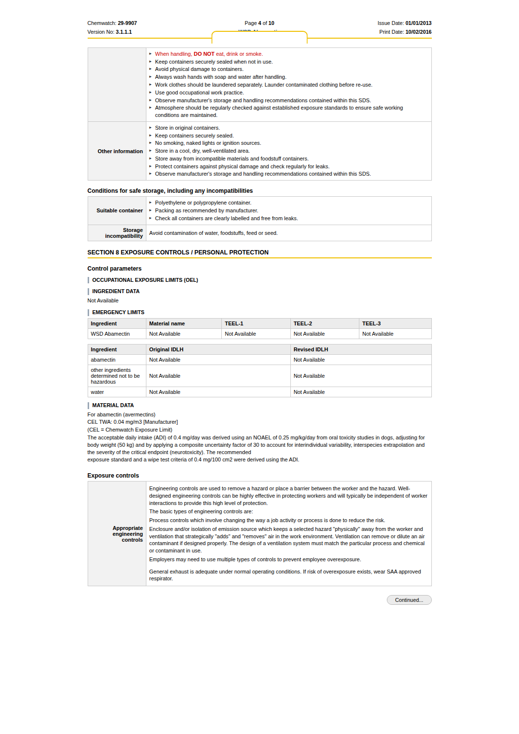| Chemwatch: 29-9907 | Page 4 of 10 | Issue Date: 01/01/2013 |
| Version No: 3.1.1.1 | WSD Abamectin | Print Date: 10/02/2016 |
| | When handling, DO NOT eat, drink or smoke. Keep containers securely sealed when not in use. Avoid physical damage to containers. Always wash hands with soap and water after handling. Work clothes should be laundered separately. Launder contaminated clothing before re-use. Use good occupational work practice. Observe manufacturer's storage and handling recommendations contained within this SDS. Atmosphere should be regularly checked against established exposure standards to ensure safe working conditions are maintained. |
| Other information | Store in original containers. Keep containers securely sealed. No smoking, naked lights or ignition sources. Store in a cool, dry, well-ventilated area. Store away from incompatible materials and foodstuff containers. Protect containers against physical damage and check regularly for leaks. Observe manufacturer's storage and handling recommendations contained within this SDS. |
Conditions for safe storage, including any incompatibilities
| Suitable container | Polyethylene or polypropylene container. Packing as recommended by manufacturer. Check all containers are clearly labelled and free from leaks. |
| Storage incompatibility | Avoid contamination of water, foodstuffs, feed or seed. |
SECTION 8 EXPOSURE CONTROLS / PERSONAL PROTECTION
Control parameters
OCCUPATIONAL EXPOSURE LIMITS (OEL)
INGREDIENT DATA
Not Available
EMERGENCY LIMITS
| Ingredient | Material name | TEEL-1 | TEEL-2 | TEEL-3 |
| --- | --- | --- | --- | --- |
| WSD Abamectin | Not Available | Not Available | Not Available | Not Available |
| Ingredient | Original IDLH | Revised IDLH |
| --- | --- | --- |
| abamectin | Not Available | Not Available |
| other ingredients determined not to be hazardous | Not Available | Not Available |
| water | Not Available | Not Available |
MATERIAL DATA
For abamectin (avermectins)
CEL TWA: 0.04 mg/m3 [Manufacturer]
(CEL = Chemwatch Exposure Limit)
The acceptable daily intake (ADI) of 0.4 mg/day was derived using an NOAEL of 0.25 mg/kg/day from oral toxicity studies in dogs, adjusting for body weight (50 kg) and by applying a composite uncertainty factor of 30 to account for interindividual variability, interspecies extrapolation and the severity of the critical endpoint (neurotoxicity). The recommended
exposure standard and a wipe test criteria of 0.4 mg/100 cm2 were derived using the ADI.
Exposure controls
| Appropriate engineering controls | Engineering controls are used to remove a hazard or place a barrier between the worker and the hazard. Well-designed engineering controls can be highly effective in protecting workers and will typically be independent of worker interactions to provide this high level of protection. The basic types of engineering controls are: Process controls which involve changing the way a job activity or process is done to reduce the risk. Enclosure and/or isolation of emission source which keeps a selected hazard "physically" away from the worker and ventilation that strategically "adds" and "removes" air in the work environment. Ventilation can remove or dilute an air contaminant if designed properly. The design of a ventilation system must match the particular process and chemical or contaminant in use. Employers may need to use multiple types of controls to prevent employee overexposure. General exhaust is adequate under normal operating conditions. If risk of overexposure exists, wear SAA approved respirator. |
Continued...